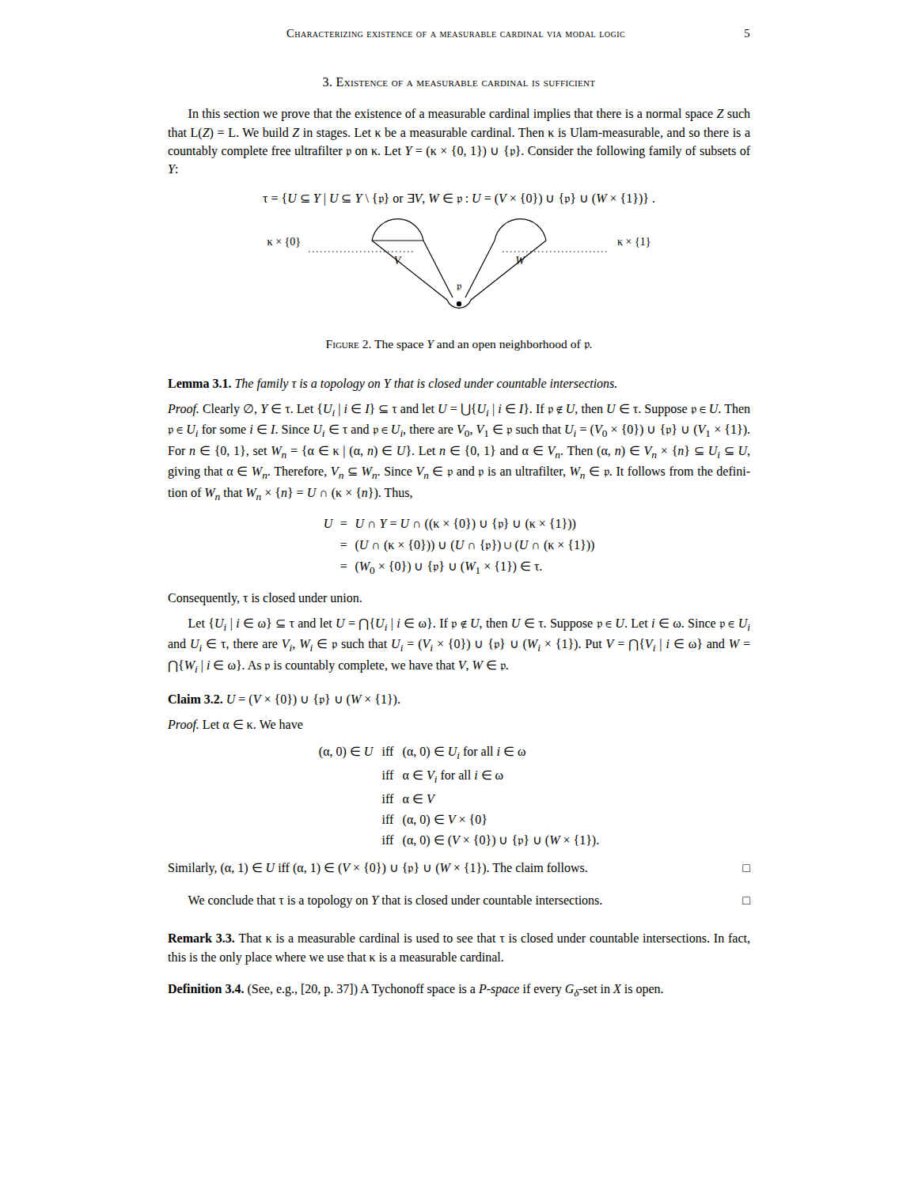Characterizing existence of a measurable cardinal via modal logic 5
3. Existence of a measurable cardinal is sufficient
In this section we prove that the existence of a measurable cardinal implies that there is a normal space Z such that L(Z) = L. We build Z in stages. Let κ be a measurable cardinal. Then κ is Ulam-measurable, and so there is a countably complete free ultrafilter 𝔭 on κ. Let Y = (κ × {0, 1}) ∪ {𝔭}. Consider the following family of subsets of Y:
τ = {U ⊆ Y | U ⊆ Y \ {𝔭} or ∃V, W ∈ 𝔭 : U = (V × {0}) ∪ {𝔭} ∪ (W × {1})} .
κ × {0} κ × {1} V W 𝔭
Figure 2. The space Y and an open neighborhood of 𝔭.
Lemma 3.1. The family τ is a topology on Y that is closed under countable intersections.
Proof. Clearly ∅, Y ∈ τ. Let {Ui | i ∈ I} ⊆ τ and let U = ⋃{Ui | i ∈ I}. If 𝔭 ∉ U, then U ∈ τ. Suppose 𝔭 ∈ U. Then 𝔭 ∈ Ui for some i ∈ I. Since Ui ∈ τ and 𝔭 ∈ Ui, there are V0, V1 ∈ 𝔭 such that Ui = (V0 × {0}) ∪ {𝔭} ∪ (V1 × {1}). For n ∈ {0, 1}, set Wn = {α ∈ κ | (α, n) ∈ U}. Let n ∈ {0, 1} and α ∈ Vn. Then (α, n) ∈ Vn × {n} ⊆ Ui ⊆ U, giving that α ∈ Wn. Therefore, Vn ⊆ Wn. Since Vn ∈ 𝔭 and 𝔭 is an ultrafilter, Wn ∈ 𝔭. It follows from the definition of Wn that Wn × {n} = U ∩ (κ × {n}). Thus,
| U | = | U ∩ Y = U ∩ ((κ × {0}) ∪ {𝔭} ∪ (κ × {1})) |
| | = | ( U ∩ (κ × {0})) ∪ ( U ∩ {𝔭}) ∪ ( U ∩ (κ × {1})) |
| | = | ( W 0 × {0}) ∪ {𝔭} ∪ ( W 1 × {1}) ∈ τ. |
Consequently, τ is closed under union.
Let {Ui | i ∈ ω} ⊆ τ and let U = ⋂{Ui | i ∈ ω}. If 𝔭 ∉ U, then U ∈ τ. Suppose 𝔭 ∈ U. Let i ∈ ω. Since 𝔭 ∈ Ui and Ui ∈ τ, there are Vi, Wi ∈ 𝔭 such that Ui = (Vi × {0}) ∪ {𝔭} ∪ (Wi × {1}). Put V = ⋂{Vi | i ∈ ω} and W = ⋂{Wi | i ∈ ω}. As 𝔭 is countably complete, we have that V, W ∈ 𝔭.
Claim 3.2. U = (V × {0}) ∪ {𝔭} ∪ (W × {1}).
Proof. Let α ∈ κ. We have
| (α, 0) ∈ U | iff | (α, 0) ∈ U i for all i ∈ ω |
| | iff | α ∈ V i for all i ∈ ω |
| | iff | α ∈ V |
| | iff | (α, 0) ∈ V × {0} |
| | iff | (α, 0) ∈ ( V × {0}) ∪ {𝔭} ∪ ( W × {1}). |
Similarly, (α, 1) ∈ U iff (α, 1) ∈ (V × {0}) ∪ {𝔭} ∪ (W × {1}). The claim follows. □
We conclude that τ is a topology on Y that is closed under countable intersections. □
Remark 3.3. That κ is a measurable cardinal is used to see that τ is closed under countable intersections. In fact, this is the only place where we use that κ is a measurable cardinal.
Definition 3.4. (See, e.g., [20, p. 37]) A Tychonoff space is a P-space if every Gδ-set in X is open.